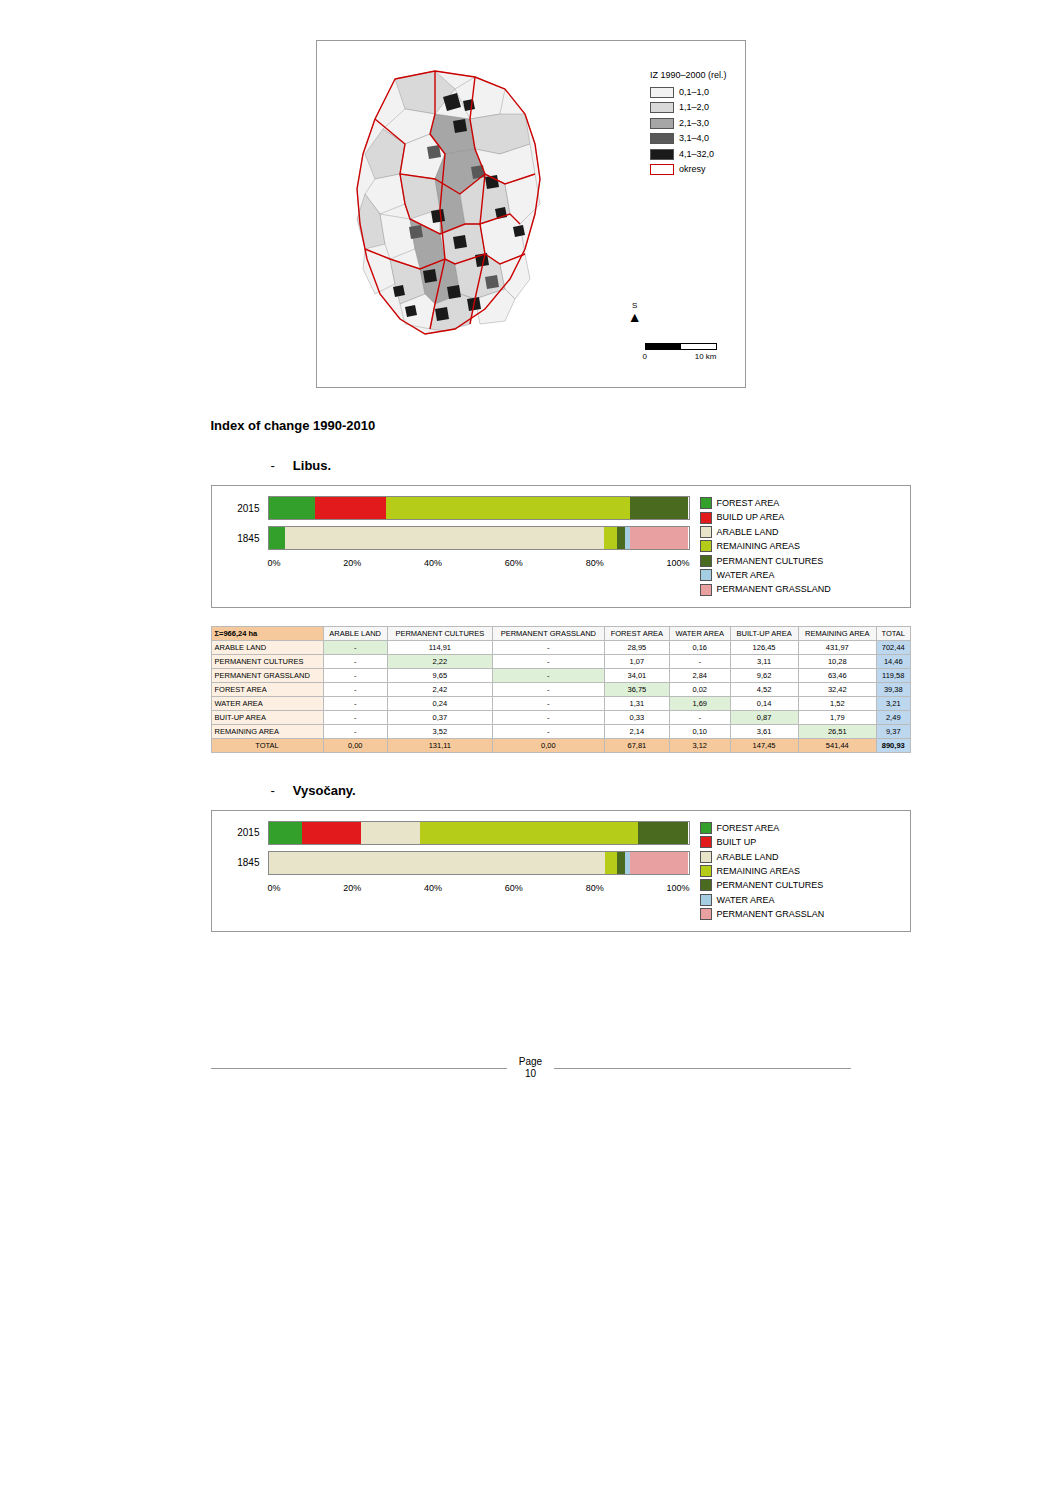IZ 1990–2000 (rel.)
0,1–1,0
1,1–2,0
2,1–3,0
3,1–4,0
4,1–32,0
okresy
S
▲
010 km
Index of change 1990-2010
-Libus.
2015
1845
0% 20% 40% 60% 80% 100%
FOREST AREA
BUILD UP AREA
ARABLE LAND
REMAINING AREAS
PERMANENT CULTURES
WATER AREA
PERMANENT GRASSLAND
| Σ=966,24 ha | ARABLE LAND | PERMANENT CULTURES | PERMANENT GRASSLAND | FOREST AREA | WATER AREA | BUILT-UP AREA | REMAINING AREA | TOTAL |
| --- | --- | --- | --- | --- | --- | --- | --- | --- |
| ARABLE LAND | - | 114,91 | - | 28,95 | 0,16 | 126,45 | 431,97 | 702,44 |
| PERMANENT CULTURES | - | 2,22 | - | 1,07 | - | 3,11 | 10,28 | 14,46 |
| PERMANENT GRASSLAND | - | 9,65 | - | 34,01 | 2,84 | 9,62 | 63,46 | 119,58 |
| FOREST AREA | - | 2,42 | - | 36,75 | 0,02 | 4,52 | 32,42 | 39,38 |
| WATER AREA | - | 0,24 | - | 1,31 | 1,69 | 0,14 | 1,52 | 3,21 |
| BUIT-UP AREA | - | 0,37 | - | 0,33 | - | 0,87 | 1,79 | 2,49 |
| REMAINING AREA | - | 3,52 | - | 2,14 | 0,10 | 3,61 | 26,51 | 9,37 |
| TOTAL | 0,00 | 131,11 | 0,00 | 67,81 | 3,12 | 147,45 | 541,44 | 890,93 |
-Vysočany.
2015
1845
0% 20% 40% 60% 80% 100%
FOREST AREA
BUILT UP
ARABLE LAND
REMAINING AREAS
PERMANENT CULTURES
WATER AREA
PERMANENT GRASSLAN
Page
10